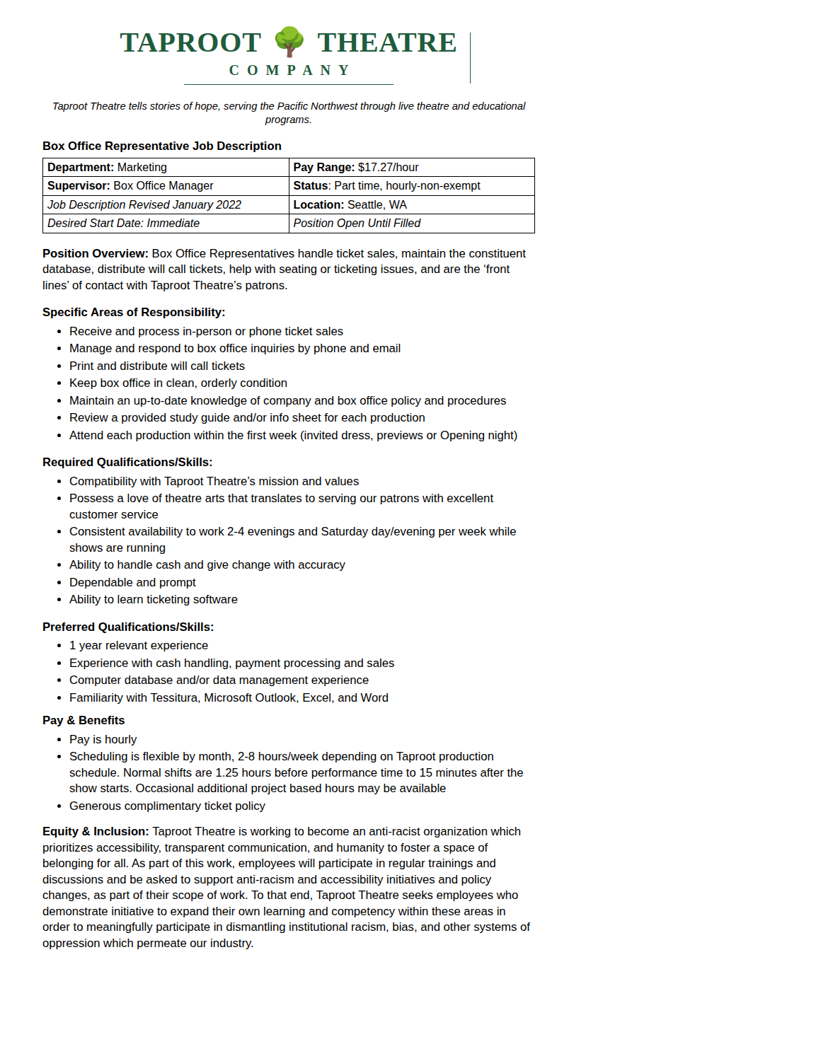TAPROOT 🌳 THEATRE
COMPANY
Taproot Theatre tells stories of hope, serving the Pacific Northwest through live theatre and educational programs.
Box Office Representative Job Description
| Department: Marketing | Pay Range: $17.27/hour |
| Supervisor: Box Office Manager | Status : Part time, hourly-non-exempt |
| Job Description Revised January 2022 | Location: Seattle, WA |
| Desired Start Date: Immediate | Position Open Until Filled |
Position Overview: Box Office Representatives handle ticket sales, maintain the constituent database, distribute will call tickets, help with seating or ticketing issues, and are the ‘front lines’ of contact with Taproot Theatre’s patrons.
Specific Areas of Responsibility:
Receive and process in-person or phone ticket sales
Manage and respond to box office inquiries by phone and email
Print and distribute will call tickets
Keep box office in clean, orderly condition
Maintain an up-to-date knowledge of company and box office policy and procedures
Review a provided study guide and/or info sheet for each production
Attend each production within the first week (invited dress, previews or Opening night)
Required Qualifications/Skills:
Compatibility with Taproot Theatre’s mission and values
Possess a love of theatre arts that translates to serving our patrons with excellent customer service
Consistent availability to work 2-4 evenings and Saturday day/evening per week while shows are running
Ability to handle cash and give change with accuracy
Dependable and prompt
Ability to learn ticketing software
Preferred Qualifications/Skills:
1 year relevant experience
Experience with cash handling, payment processing and sales
Computer database and/or data management experience
Familiarity with Tessitura, Microsoft Outlook, Excel, and Word
Pay & Benefits
Pay is hourly
Scheduling is flexible by month, 2-8 hours/week depending on Taproot production schedule. Normal shifts are 1.25 hours before performance time to 15 minutes after the show starts. Occasional additional project based hours may be available
Generous complimentary ticket policy
Equity & Inclusion: Taproot Theatre is working to become an anti-racist organization which prioritizes accessibility, transparent communication, and humanity to foster a space of belonging for all. As part of this work, employees will participate in regular trainings and discussions and be asked to support anti-racism and accessibility initiatives and policy changes, as part of their scope of work. To that end, Taproot Theatre seeks employees who demonstrate initiative to expand their own learning and competency within these areas in order to meaningfully participate in dismantling institutional racism, bias, and other systems of oppression which permeate our industry.